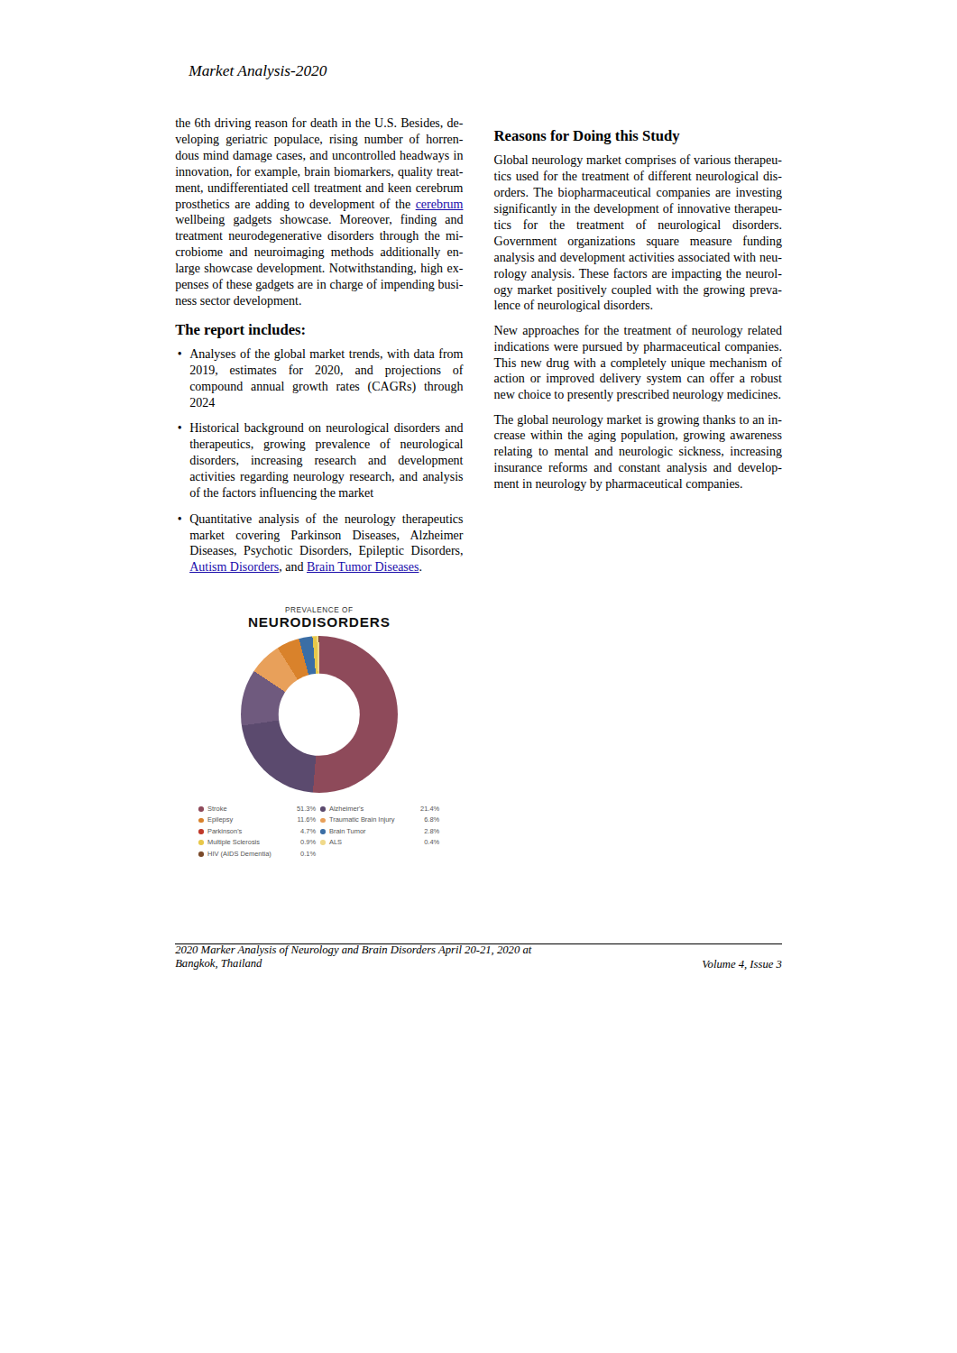Market Analysis-2020
the 6th driving reason for death in the U.S. Besides, developing geriatric populace, rising number of horrendous mind damage cases, and uncontrolled headways in innovation, for example, brain biomarkers, quality treatment, undifferentiated cell treatment and keen cerebrum prosthetics are adding to development of the cerebrum wellbeing gadgets showcase. Moreover, finding and treatment neurodegenerative disorders through the microbiome and neuroimaging methods additionally enlarge showcase development. Notwithstanding, high expenses of these gadgets are in charge of impending business sector development.
The report includes:
Analyses of the global market trends, with data from 2019, estimates for 2020, and projections of compound annual growth rates (CAGRs) through 2024
Historical background on neurological disorders and therapeutics, growing prevalence of neurological disorders, increasing research and development activities regarding neurology research, and analysis of the factors influencing the market
Quantitative analysis of the neurology therapeutics market covering Parkinson Diseases, Alzheimer Diseases, Psychotic Disorders, Epileptic Disorders, Autism Disorders, and Brain Tumor Diseases.
PREVALENCE OF NEURODISORDERS
| Stroke | 51.3% | Alzheimer's | 21.4% |
| Epilepsy | 11.6% | Traumatic Brain Injury | 6.8% |
| Parkinson's | 4.7% | Brain Tumor | 2.8% |
| Multiple Sclerosis | 0.9% | ALS | 0.4% |
| HIV (AIDS Dementia) | 0.1% | | |
Reasons for Doing this Study
Global neurology market comprises of various therapeutics used for the treatment of different neurological disorders. The biopharmaceutical companies are investing significantly in the development of innovative therapeutics for the treatment of neurological disorders. Government organizations square measure funding analysis and development activities associated with neurology analysis. These factors are impacting the neurology market positively coupled with the growing prevalence of neurological disorders.
New approaches for the treatment of neurology related indications were pursued by pharmaceutical companies. This new drug with a completely unique mechanism of action or improved delivery system can offer a robust new choice to presently prescribed neurology medicines.
The global neurology market is growing thanks to an increase within the aging population, growing awareness relating to mental and neurologic sickness, increasing insurance reforms and constant analysis and development in neurology by pharmaceutical companies.
2020 Marker Analysis of Neurology and Brain Disorders April 20-21, 2020 at Bangkok, Thailand
Volume 4, Issue 3